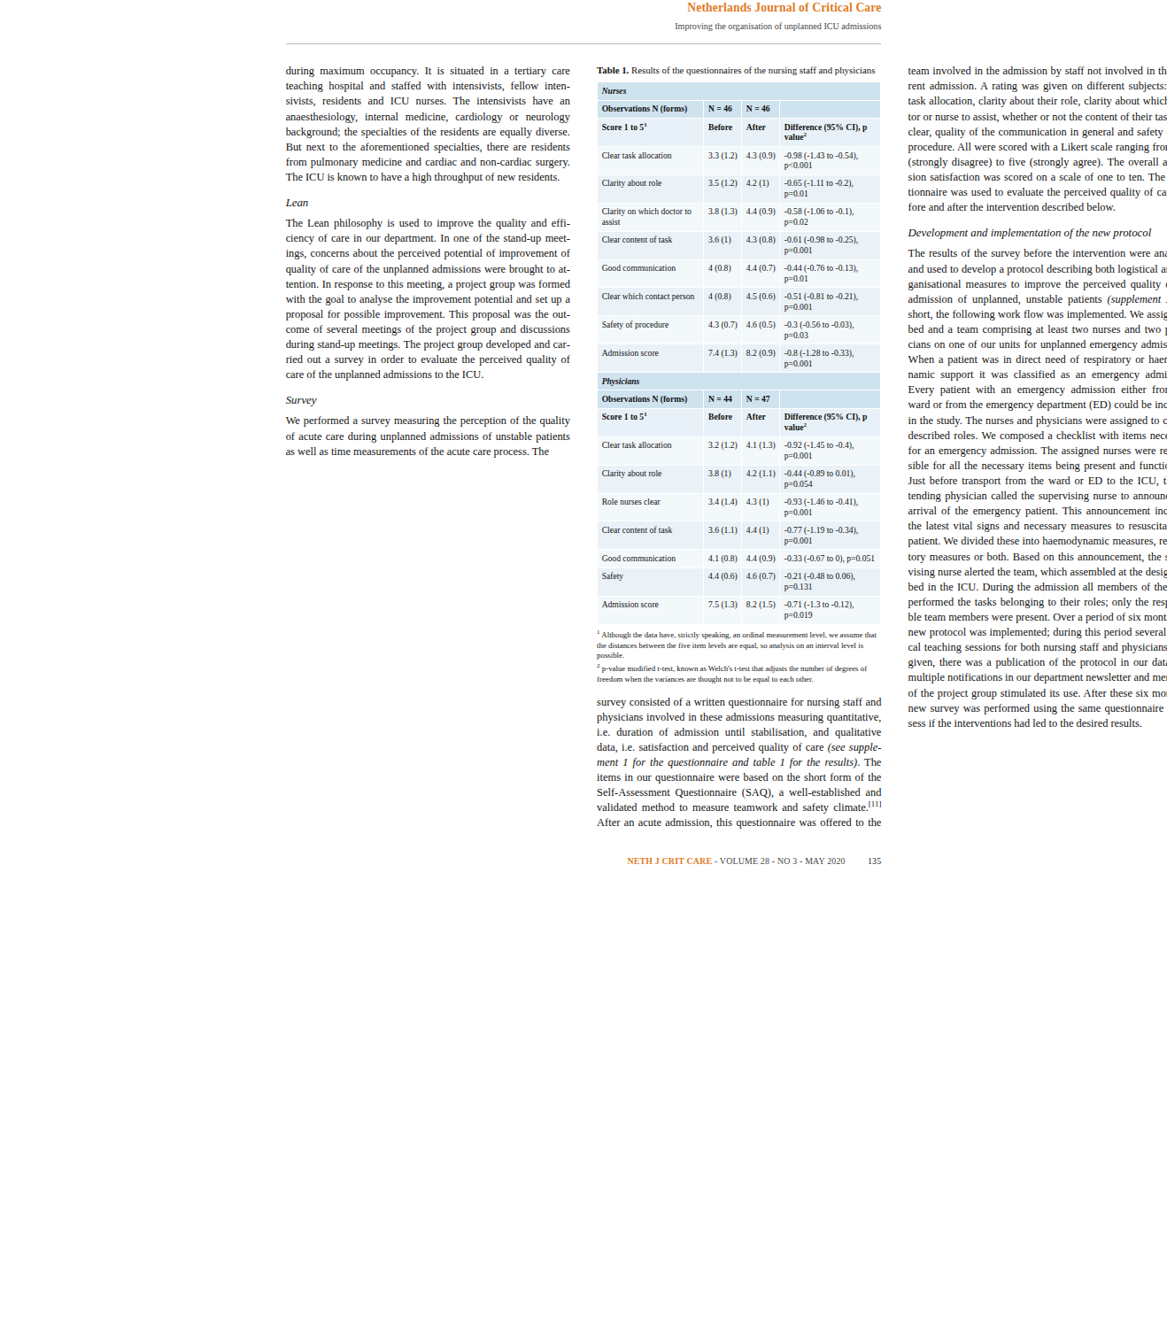Netherlands Journal of Critical Care
Improving the organisation of unplanned ICU admissions
during maximum occupancy. It is situated in a tertiary care teaching hospital and staffed with intensivists, fellow intensivists, residents and ICU nurses. The intensivists have an anaesthesiology, internal medicine, cardiology or neurology background; the specialties of the residents are equally diverse. But next to the aforementioned specialties, there are residents from pulmonary medicine and cardiac and non-cardiac surgery. The ICU is known to have a high throughput of new residents.
Lean
The Lean philosophy is used to improve the quality and efficiency of care in our department. In one of the stand-up meetings, concerns about the perceived potential of improvement of quality of care of the unplanned admissions were brought to attention. In response to this meeting, a project group was formed with the goal to analyse the improvement potential and set up a proposal for possible improvement. This proposal was the outcome of several meetings of the project group and discussions during stand-up meetings. The project group developed and carried out a survey in order to evaluate the perceived quality of care of the unplanned admissions to the ICU.
Survey
We performed a survey measuring the perception of the quality of acute care during unplanned admissions of unstable patients as well as time measurements of the acute care process. The
Table 1. Results of the questionnaires of the nursing staff and physicians
| Nurses |
| Observations N (forms) | N = 46 | N = 46 | |
| Score 1 to 5 1 | Before | After | Difference (95% CI), p value 2 |
| Clear task allocation | 3.3 (1.2) | 4.3 (0.9) | -0.98 (-1.43 to -0.54), p<0.001 |
| Clarity about role | 3.5 (1.2) | 4.2 (1) | -0.65 (-1.11 to -0.2), p=0.01 |
| Clarity on which doctor to assist | 3.8 (1.3) | 4.4 (0.9) | -0.58 (-1.06 to -0.1), p=0.02 |
| Clear content of task | 3.6 (1) | 4.3 (0.8) | -0.61 (-0.98 to -0.25), p=0.001 |
| Good communication | 4 (0.8) | 4.4 (0.7) | -0.44 (-0.76 to -0.13), p=0.01 |
| Clear which contact person | 4 (0.8) | 4.5 (0.6) | -0.51 (-0.81 to -0.21), p=0.001 |
| Safety of procedure | 4.3 (0.7) | 4.6 (0.5) | -0.3 (-0.56 to -0.03), p=0.03 |
| Admission score | 7.4 (1.3) | 8.2 (0.9) | -0.8 (-1.28 to -0.33), p=0.001 |
| Physicians |
| Observations N (forms) | N = 44 | N = 47 | |
| Score 1 to 5 1 | Before | After | Difference (95% CI), p value 2 |
| Clear task allocation | 3.2 (1.2) | 4.1 (1.3) | -0.92 (-1.45 to -0.4), p=0.001 |
| Clarity about role | 3.8 (1) | 4.2 (1.1) | -0.44 (-0.89 to 0.01), p=0.054 |
| Role nurses clear | 3.4 (1.4) | 4.3 (1) | -0.93 (-1.46 to -0.41), p=0.001 |
| Clear content of task | 3.6 (1.1) | 4.4 (1) | -0.77 (-1.19 to -0.34), p=0.001 |
| Good communication | 4.1 (0.8) | 4.4 (0.9) | -0.33 (-0.67 to 0), p=0.051 |
| Safety | 4.4 (0.6) | 4.6 (0.7) | -0.21 (-0.48 to 0.06), p=0.131 |
| Admission score | 7.5 (1.3) | 8.2 (1.5) | -0.71 (-1.3 to -0.12), p=0.019 |
1 Although the data have, strictly speaking, an ordinal measurement level, we assume that the distances between the five item levels are equal, so analysis on an interval level is possible.
2 p-value modified t-test, known as Welch's t-test that adjusts the number of degrees of freedom when the variances are thought not to be equal to each other.
survey consisted of a written questionnaire for nursing staff and physicians involved in these admissions measuring quantitative, i.e. duration of admission until stabilisation, and qualitative data, i.e. satisfaction and perceived quality of care (see supplement 1 for the questionnaire and table 1 for the results). The items in our questionnaire were based on the short form of the Self-Assessment Questionnaire (SAQ), a well-established and validated method to measure teamwork and safety climate.[11] After an acute admission, this questionnaire was offered to the team involved in the admission by staff not involved in the current admission. A rating was given on different subjects: clear task allocation, clarity about their role, clarity about which doctor or nurse to assist, whether or not the content of their task was clear, quality of the communication in general and safety of the procedure. All were scored with a Likert scale ranging from one (strongly disagree) to five (strongly agree). The overall admission satisfaction was scored on a scale of one to ten. The questionnaire was used to evaluate the perceived quality of care before and after the intervention described below.
Development and implementation of the new protocol
The results of the survey before the intervention were analysed and used to develop a protocol describing both logistical and organisational measures to improve the perceived quality of the admission of unplanned, unstable patients (supplement 2). In short, the following work flow was implemented. We assigned a bed and a team comprising at least two nurses and two physicians on one of our units for unplanned emergency admissions. When a patient was in direct need of respiratory or haemodynamic support it was classified as an emergency admission. Every patient with an emergency admission either from the ward or from the emergency department (ED) could be included in the study. The nurses and physicians were assigned to clearly described roles. We composed a checklist with items necessary for an emergency admission. The assigned nurses were responsible for all the necessary items being present and functioning. Just before transport from the ward or ED to the ICU, the attending physician called the supervising nurse to announce the arrival of the emergency patient. This announcement included the latest vital signs and necessary measures to resuscitate the patient. We divided these into haemodynamic measures, respiratory measures or both. Based on this announcement, the supervising nurse alerted the team, which assembled at the designated bed in the ICU. During the admission all members of the team performed the tasks belonging to their roles; only the responsible team members were present. Over a period of six months the new protocol was implemented; during this period several clinical teaching sessions for both nursing staff and physicians were given, there was a publication of the protocol in our database, multiple notifications in our department newsletter and members of the project group stimulated its use. After these six months a new survey was performed using the same questionnaire to assess if the interventions had led to the desired results.
NETH J CRIT CARE - VOLUME 28 - NO 3 - MAY 2020 135